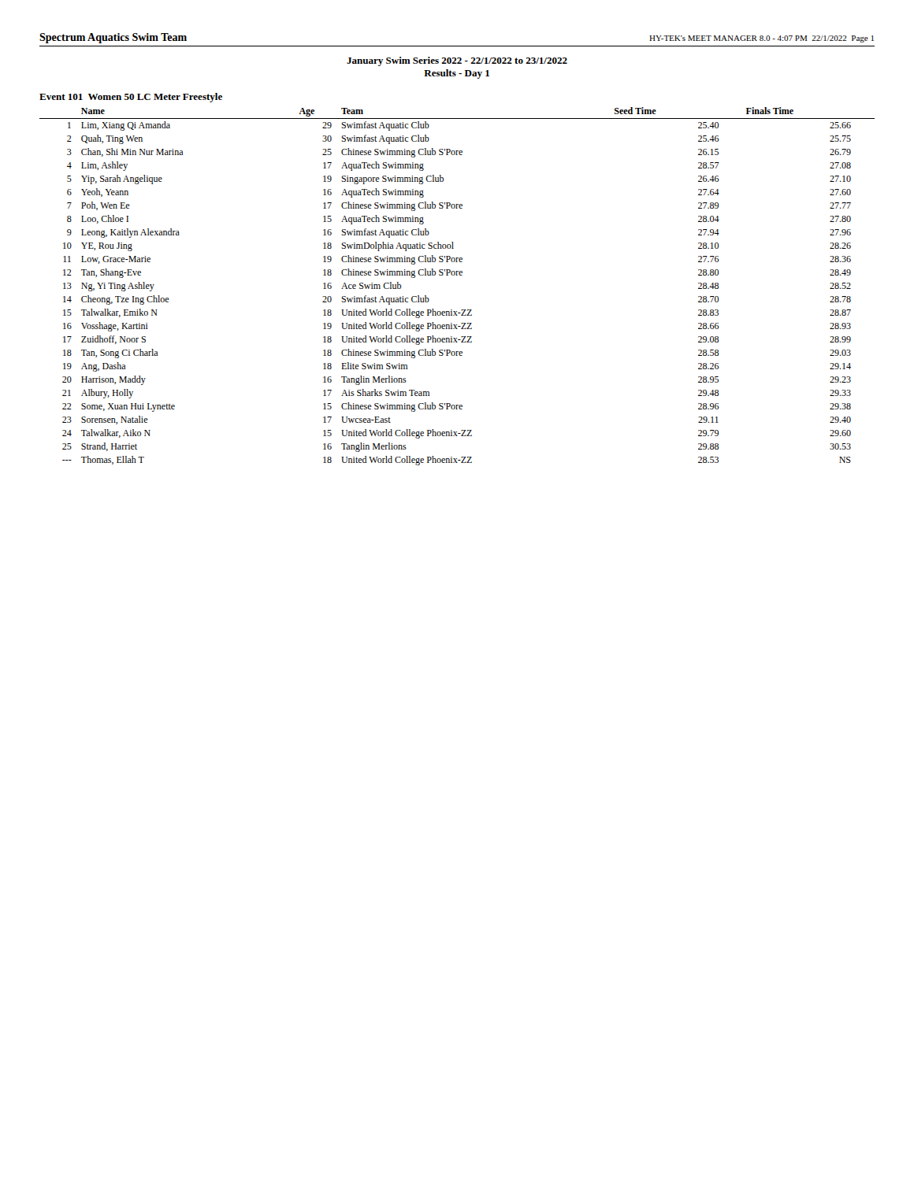Spectrum Aquatics Swim Team
HY-TEK's MEET MANAGER 8.0 - 4:07 PM 22/1/2022 Page 1
January Swim Series 2022 - 22/1/2022 to 23/1/2022
Results - Day 1
Event 101 Women 50 LC Meter Freestyle
| | Name | Age | Team | Seed Time | Finals Time |
| --- | --- | --- | --- | --- | --- |
| 1 | Lim, Xiang Qi Amanda | 29 | Swimfast Aquatic Club | 25.40 | 25.66 |
| 2 | Quah, Ting Wen | 30 | Swimfast Aquatic Club | 25.46 | 25.75 |
| 3 | Chan, Shi Min Nur Marina | 25 | Chinese Swimming Club S'Pore | 26.15 | 26.79 |
| 4 | Lim, Ashley | 17 | AquaTech Swimming | 28.57 | 27.08 |
| 5 | Yip, Sarah Angelique | 19 | Singapore Swimming Club | 26.46 | 27.10 |
| 6 | Yeoh, Yeann | 16 | AquaTech Swimming | 27.64 | 27.60 |
| 7 | Poh, Wen Ee | 17 | Chinese Swimming Club S'Pore | 27.89 | 27.77 |
| 8 | Loo, Chloe I | 15 | AquaTech Swimming | 28.04 | 27.80 |
| 9 | Leong, Kaitlyn Alexandra | 16 | Swimfast Aquatic Club | 27.94 | 27.96 |
| 10 | YE, Rou Jing | 18 | SwimDolphia Aquatic School | 28.10 | 28.26 |
| 11 | Low, Grace-Marie | 19 | Chinese Swimming Club S'Pore | 27.76 | 28.36 |
| 12 | Tan, Shang-Eve | 18 | Chinese Swimming Club S'Pore | 28.80 | 28.49 |
| 13 | Ng, Yi Ting Ashley | 16 | Ace Swim Club | 28.48 | 28.52 |
| 14 | Cheong, Tze Ing Chloe | 20 | Swimfast Aquatic Club | 28.70 | 28.78 |
| 15 | Talwalkar, Emiko N | 18 | United World College Phoenix-ZZ | 28.83 | 28.87 |
| 16 | Vosshage, Kartini | 19 | United World College Phoenix-ZZ | 28.66 | 28.93 |
| 17 | Zuidhoff, Noor S | 18 | United World College Phoenix-ZZ | 29.08 | 28.99 |
| 18 | Tan, Song Ci Charla | 18 | Chinese Swimming Club S'Pore | 28.58 | 29.03 |
| 19 | Ang, Dasha | 18 | Elite Swim Swim | 28.26 | 29.14 |
| 20 | Harrison, Maddy | 16 | Tanglin Merlions | 28.95 | 29.23 |
| 21 | Albury, Holly | 17 | Ais Sharks Swim Team | 29.48 | 29.33 |
| 22 | Some, Xuan Hui Lynette | 15 | Chinese Swimming Club S'Pore | 28.96 | 29.38 |
| 23 | Sorensen, Natalie | 17 | Uwcsea-East | 29.11 | 29.40 |
| 24 | Talwalkar, Aiko N | 15 | United World College Phoenix-ZZ | 29.79 | 29.60 |
| 25 | Strand, Harriet | 16 | Tanglin Merlions | 29.88 | 30.53 |
| --- | Thomas, Ellah T | 18 | United World College Phoenix-ZZ | 28.53 | NS |